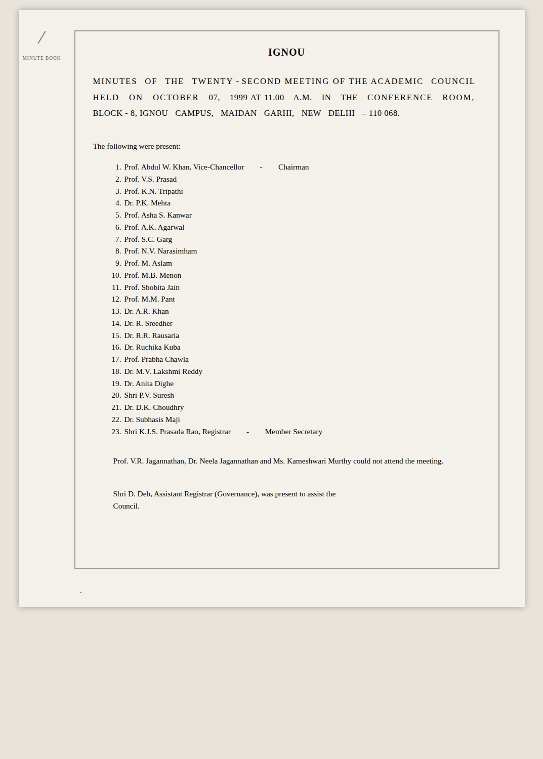/
MINUTE BOOK
IGNOU
MINUTES OF THE TWENTY - SECOND MEETING OF THE ACADEMIC COUNCIL HELD ON OCTOBER 07, 1999 AT 11.00 A.M. IN THE CONFERENCE ROOM, BLOCK - 8, IGNOU CAMPUS, MAIDAN GARHI, NEW DELHI – 110 068.
The following were present:
Prof. Abdul W. Khan, Vice-Chancellor - Chairman
Prof. V.S. Prasad
Prof. K.N. Tripathi
Dr. P.K. Mehta
Prof. Asha S. Kanwar
Prof. A.K. Agarwal
Prof. S.C. Garg
Prof. N.V. Narasimham
Prof. M. Aslam
Prof. M.B. Menon
Prof. Shobita Jain
Prof. M.M. Pant
Dr. A.R. Khan
Dr. R. Sreedher
Dr. R.R. Rausaria
Dr. Ruchika Kuba
Prof. Prabha Chawla
Dr. M.V. Lakshmi Reddy
Dr. Anita Dighe
Shri P.V. Suresh
Dr. D.K. Choudhry
Dr. Subhasis Maji
Shri K.J.S. Prasada Rao, Registrar - Member Secretary
Prof. V.R. Jagannathan, Dr. Neela Jagannathan and Ms. Kameshwari Murthy could not attend the meeting.
Shri D. Deb, Assistant Registrar (Governance), was present to assist the Council.
·